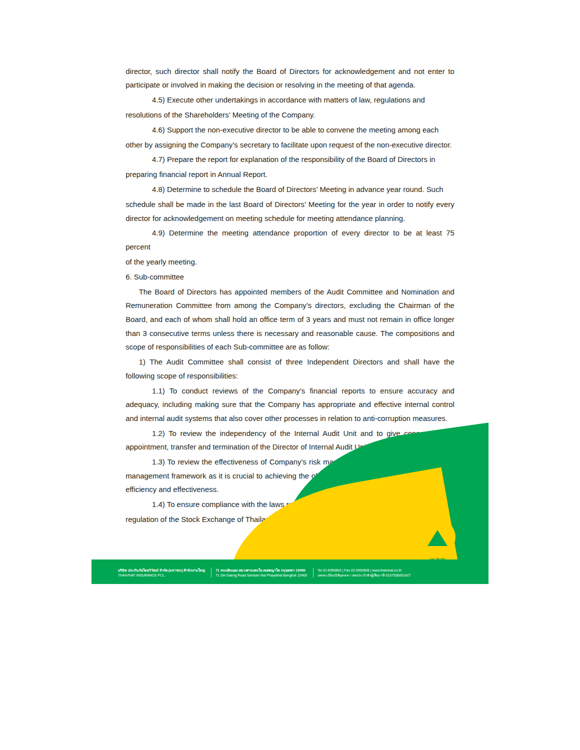director, such director shall notify the Board of Directors for acknowledgement and not enter to participate or involved in making the decision or resolving in the meeting of that agenda.
4.5) Execute other undertakings in accordance with matters of law, regulations and
resolutions of the Shareholders’ Meeting of the Company.
4.6) Support the non-executive director to be able to convene the meeting among each
other by assigning the Company’s secretary to facilitate upon request of the non-executive director.
4.7) Prepare the report for explanation of the responsibility of the Board of Directors in
preparing financial report in Annual Report.
4.8) Determine to schedule the Board of Directors’ Meeting in advance year round. Such
schedule shall be made in the last Board of Directors’ Meeting for the year in order to notify every director for acknowledgement on meeting schedule for meeting attendance planning.
4.9) Determine the meeting attendance proportion of every director to be at least 75 percent
of the yearly meeting.
6. Sub-committee
The Board of Directors has appointed members of the Audit Committee and Nomination and Remuneration Committee from among the Company’s directors, excluding the Chairman of the Board, and each of whom shall hold an office term of 3 years and must not remain in office longer than 3 consecutive terms unless there is necessary and reasonable cause. The compositions and scope of responsibilities of each Sub-committee are as follow:
1) The Audit Committee shall consist of three Independent Directors and shall have the following scope of responsibilities:
1.1) To conduct reviews of the Company’s financial reports to ensure accuracy and adequacy, including making sure that the Company has appropriate and effective internal control and internal audit systems that also cover other processes in relation to anti-corruption measures.
1.2) To review the independency of the Internal Audit Unit and to give consent to the appointment, transfer and termination of the Director of Internal Audit Unit.
1.3) To review the effectiveness of Company’s risk management based on the defined risk management framework as it is crucial to achieving the objectives of the Company both in terms of efficiency and effectiveness.
1.4) To ensure compliance with the laws relating to securities and the stock exchange, the
regulation of the Stock Exchange of Thailand or other laws related to the business of the Company.
บริษัท ประกันภัยไทยวิวัฒน์ จำกัด (มหาชน) สำนักงานใหญ่
THAIVIVAT INSURANCE PCL.
71 ถนนดินแดง แขวงสามเสนใน เขตพญาไท กรุงเทพฯ 10400
71 Din Daeng Road Samsen Nai Phayathai Bangkok 10400
Tel 02-6950800 | Fax 02-6950808 | www.thaivivat.co.th
เลขทะเบียนนิติบุคคล / เลขประจำตัวผู้เสียภาษี 0107536001427
ประกันภัย
ไทยวิวัฒน์